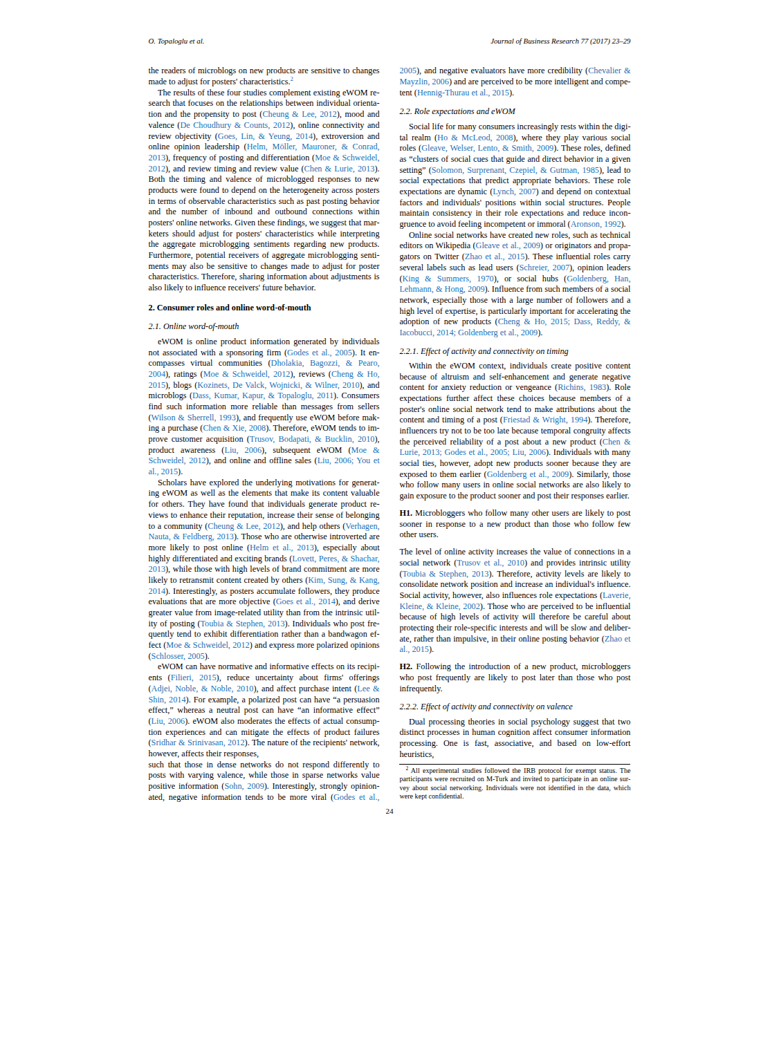O. Topaloglu et al.
Journal of Business Research 77 (2017) 23–29
the readers of microblogs on new products are sensitive to changes made to adjust for posters' characteristics.2
The results of these four studies complement existing eWOM research that focuses on the relationships between individual orientation and the propensity to post (Cheung & Lee, 2012), mood and valence (De Choudhury & Counts, 2012), online connectivity and review objectivity (Goes, Lin, & Yeung, 2014), extroversion and online opinion leadership (Helm, Möller, Mauroner, & Conrad, 2013), frequency of posting and differentiation (Moe & Schweidel, 2012), and review timing and review value (Chen & Lurie, 2013). Both the timing and valence of microblogged responses to new products were found to depend on the heterogeneity across posters in terms of observable characteristics such as past posting behavior and the number of inbound and outbound connections within posters' online networks. Given these findings, we suggest that marketers should adjust for posters' characteristics while interpreting the aggregate microblogging sentiments regarding new products. Furthermore, potential receivers of aggregate microblogging sentiments may also be sensitive to changes made to adjust for poster characteristics. Therefore, sharing information about adjustments is also likely to influence receivers' future behavior.
2. Consumer roles and online word-of-mouth
2.1. Online word-of-mouth
eWOM is online product information generated by individuals not associated with a sponsoring firm (Godes et al., 2005). It encompasses virtual communities (Dholakia, Bagozzi, & Pearo, 2004), ratings (Moe & Schweidel, 2012), reviews (Cheng & Ho, 2015), blogs (Kozinets, De Valck, Wojnicki, & Wilner, 2010), and microblogs (Dass, Kumar, Kapur, & Topaloglu, 2011). Consumers find such information more reliable than messages from sellers (Wilson & Sherrell, 1993), and frequently use eWOM before making a purchase (Chen & Xie, 2008). Therefore, eWOM tends to improve customer acquisition (Trusov, Bodapati, & Bucklin, 2010), product awareness (Liu, 2006), subsequent eWOM (Moe & Schweidel, 2012), and online and offline sales (Liu, 2006; You et al., 2015).
Scholars have explored the underlying motivations for generating eWOM as well as the elements that make its content valuable for others. They have found that individuals generate product reviews to enhance their reputation, increase their sense of belonging to a community (Cheung & Lee, 2012), and help others (Verhagen, Nauta, & Feldberg, 2013). Those who are otherwise introverted are more likely to post online (Helm et al., 2013), especially about highly differentiated and exciting brands (Lovett, Peres, & Shachar, 2013), while those with high levels of brand commitment are more likely to retransmit content created by others (Kim, Sung, & Kang, 2014). Interestingly, as posters accumulate followers, they produce evaluations that are more objective (Goes et al., 2014), and derive greater value from image-related utility than from the intrinsic utility of posting (Toubia & Stephen, 2013). Individuals who post frequently tend to exhibit differentiation rather than a bandwagon effect (Moe & Schweidel, 2012) and express more polarized opinions (Schlosser, 2005).
eWOM can have normative and informative effects on its recipients (Filieri, 2015), reduce uncertainty about firms' offerings (Adjei, Noble, & Noble, 2010), and affect purchase intent (Lee & Shin, 2014). For example, a polarized post can have “a persuasion effect,” whereas a neutral post can have “an informative effect” (Liu, 2006). eWOM also moderates the effects of actual consumption experiences and can mitigate the effects of product failures (Sridhar & Srinivasan, 2012). The nature of the recipients' network, however, affects their responses,
such that those in dense networks do not respond differently to posts with varying valence, while those in sparse networks value positive information (Sohn, 2009). Interestingly, strongly opinionated, negative information tends to be more viral (Godes et al., 2005), and negative evaluators have more credibility (Chevalier & Mayzlin, 2006) and are perceived to be more intelligent and competent (Hennig-Thurau et al., 2015).
2.2. Role expectations and eWOM
Social life for many consumers increasingly rests within the digital realm (Ho & McLeod, 2008), where they play various social roles (Gleave, Welser, Lento, & Smith, 2009). These roles, defined as “clusters of social cues that guide and direct behavior in a given setting” (Solomon, Surprenant, Czepiel, & Gutman, 1985), lead to social expectations that predict appropriate behaviors. These role expectations are dynamic (Lynch, 2007) and depend on contextual factors and individuals' positions within social structures. People maintain consistency in their role expectations and reduce incongruence to avoid feeling incompetent or immoral (Aronson, 1992).
Online social networks have created new roles, such as technical editors on Wikipedia (Gleave et al., 2009) or originators and propagators on Twitter (Zhao et al., 2015). These influential roles carry several labels such as lead users (Schreier, 2007), opinion leaders (King & Summers, 1970), or social hubs (Goldenberg, Han, Lehmann, & Hong, 2009). Influence from such members of a social network, especially those with a large number of followers and a high level of expertise, is particularly important for accelerating the adoption of new products (Cheng & Ho, 2015; Dass, Reddy, & Iacobucci, 2014; Goldenberg et al., 2009).
2.2.1. Effect of activity and connectivity on timing
Within the eWOM context, individuals create positive content because of altruism and self-enhancement and generate negative content for anxiety reduction or vengeance (Richins, 1983). Role expectations further affect these choices because members of a poster's online social network tend to make attributions about the content and timing of a post (Friestad & Wright, 1994). Therefore, influencers try not to be too late because temporal congruity affects the perceived reliability of a post about a new product (Chen & Lurie, 2013; Godes et al., 2005; Liu, 2006). Individuals with many social ties, however, adopt new products sooner because they are exposed to them earlier (Goldenberg et al., 2009). Similarly, those who follow many users in online social networks are also likely to gain exposure to the product sooner and post their responses earlier.
H1. Microbloggers who follow many other users are likely to post sooner in response to a new product than those who follow few other users.
The level of online activity increases the value of connections in a social network (Trusov et al., 2010) and provides intrinsic utility (Toubia & Stephen, 2013). Therefore, activity levels are likely to consolidate network position and increase an individual's influence. Social activity, however, also influences role expectations (Laverie, Kleine, & Kleine, 2002). Those who are perceived to be influential because of high levels of activity will therefore be careful about protecting their role-specific interests and will be slow and deliberate, rather than impulsive, in their online posting behavior (Zhao et al., 2015).
H2. Following the introduction of a new product, microbloggers who post frequently are likely to post later than those who post infrequently.
2.2.2. Effect of activity and connectivity on valence
Dual processing theories in social psychology suggest that two distinct processes in human cognition affect consumer information processing. One is fast, associative, and based on low-effort heuristics,
2 All experimental studies followed the IRB protocol for exempt status. The participants were recruited on M-Turk and invited to participate in an online survey about social networking. Individuals were not identified in the data, which were kept confidential.
24